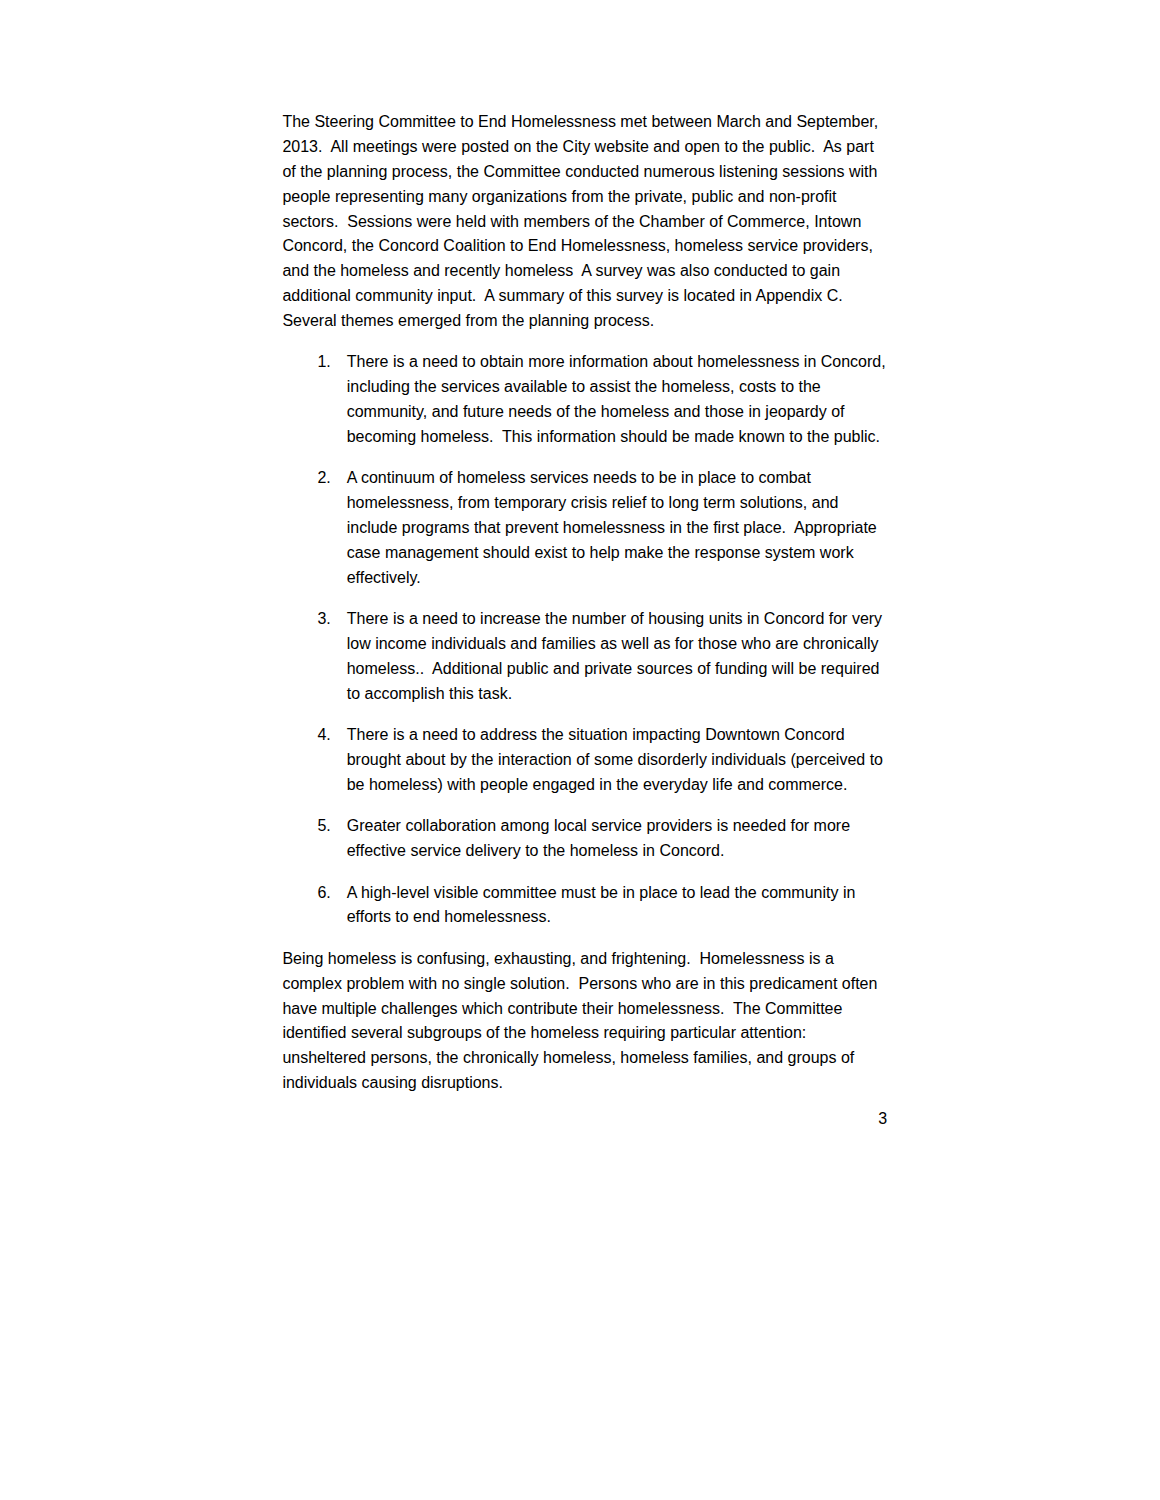The Steering Committee to End Homelessness met between March and September, 2013. All meetings were posted on the City website and open to the public. As part of the planning process, the Committee conducted numerous listening sessions with people representing many organizations from the private, public and non-profit sectors. Sessions were held with members of the Chamber of Commerce, Intown Concord, the Concord Coalition to End Homelessness, homeless service providers, and the homeless and recently homeless A survey was also conducted to gain additional community input. A summary of this survey is located in Appendix C. Several themes emerged from the planning process.
There is a need to obtain more information about homelessness in Concord, including the services available to assist the homeless, costs to the community, and future needs of the homeless and those in jeopardy of becoming homeless. This information should be made known to the public.
A continuum of homeless services needs to be in place to combat homelessness, from temporary crisis relief to long term solutions, and include programs that prevent homelessness in the first place. Appropriate case management should exist to help make the response system work effectively.
There is a need to increase the number of housing units in Concord for very low income individuals and families as well as for those who are chronically homeless.. Additional public and private sources of funding will be required to accomplish this task.
There is a need to address the situation impacting Downtown Concord brought about by the interaction of some disorderly individuals (perceived to be homeless) with people engaged in the everyday life and commerce.
Greater collaboration among local service providers is needed for more effective service delivery to the homeless in Concord.
A high-level visible committee must be in place to lead the community in efforts to end homelessness.
Being homeless is confusing, exhausting, and frightening. Homelessness is a complex problem with no single solution. Persons who are in this predicament often have multiple challenges which contribute their homelessness. The Committee identified several subgroups of the homeless requiring particular attention: unsheltered persons, the chronically homeless, homeless families, and groups of individuals causing disruptions.
3